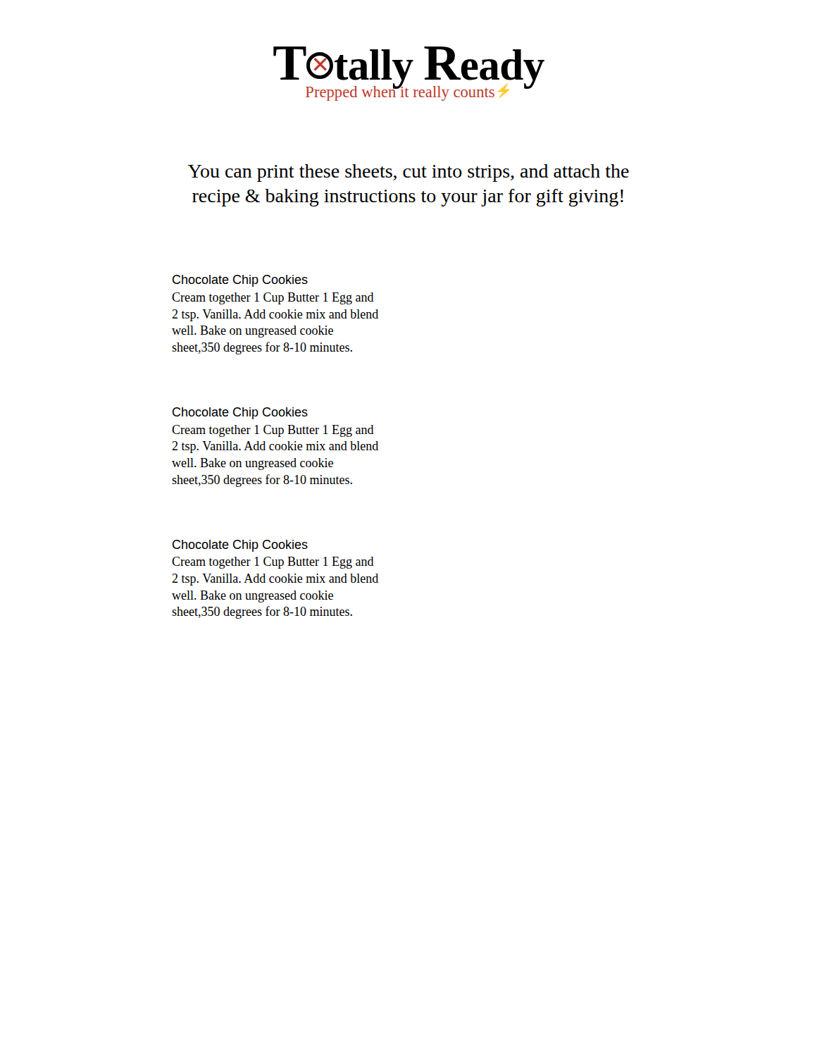T tally Ready
Prepped when it really counts⚡
You can print these sheets, cut into strips, and attach the recipe & baking instructions to your jar for gift giving!
Chocolate Chip Cookies
Cream together 1 Cup Butter 1 Egg and 2 tsp. Vanilla. Add cookie mix and blend well. Bake on ungreased cookie sheet,350 degrees for 8-10 minutes.
Chocolate Chip Cookies
Cream together 1 Cup Butter 1 Egg and 2 tsp. Vanilla. Add cookie mix and blend well. Bake on ungreased cookie sheet,350 degrees for 8-10 minutes.
Chocolate Chip Cookies
Cream together 1 Cup Butter 1 Egg and 2 tsp. Vanilla. Add cookie mix and blend well. Bake on ungreased cookie sheet,350 degrees for 8-10 minutes.